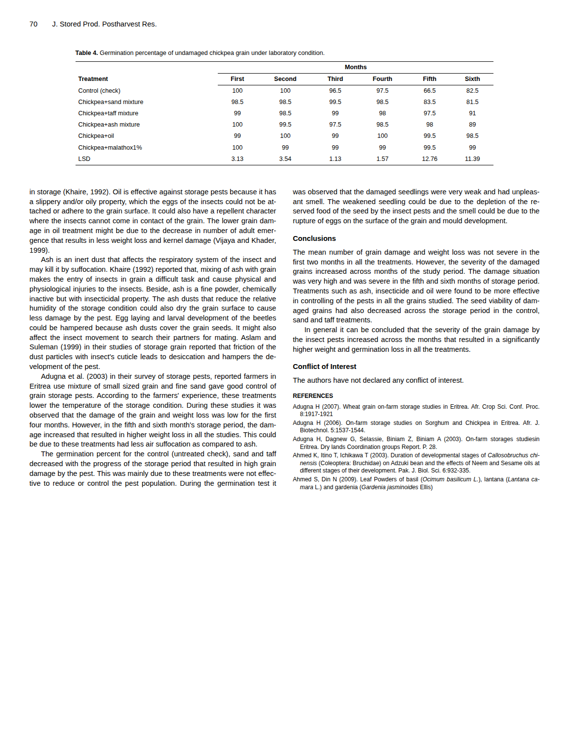70 J. Stored Prod. Postharvest Res.
Table 4. Germination percentage of undamaged chickpea grain under laboratory condition.
| Treatment | Months |
| --- | --- |
| First | Second | Third | Fourth | Fifth | Sixth |
| Control (check) | 100 | 100 | 96.5 | 97.5 | 66.5 | 82.5 |
| Chickpea+sand mixture | 98.5 | 98.5 | 99.5 | 98.5 | 83.5 | 81.5 |
| Chickpea+taff mixture | 99 | 98.5 | 99 | 98 | 97.5 | 91 |
| Chickpea+ash mixture | 100 | 99.5 | 97.5 | 98.5 | 98 | 89 |
| Chickpea+oil | 99 | 100 | 99 | 100 | 99.5 | 98.5 |
| Chickpea+malathox1% | 100 | 99 | 99 | 99 | 99.5 | 99 |
| LSD | 3.13 | 3.54 | 1.13 | 1.57 | 12.76 | 11.39 |
in storage (Khaire, 1992). Oil is effective against storage pests because it has a slippery and/or oily property, which the eggs of the insects could not be attached or adhere to the grain surface. It could also have a repellent character where the insects cannot come in contact of the grain. The lower grain damage in oil treatment might be due to the decrease in number of adult emergence that results in less weight loss and kernel damage (Vijaya and Khader, 1999).
Ash is an inert dust that affects the respiratory system of the insect and may kill it by suffocation. Khaire (1992) reported that, mixing of ash with grain makes the entry of insects in grain a difficult task and cause physical and physiological injuries to the insects. Beside, ash is a fine powder, chemically inactive but with insecticidal property. The ash dusts that reduce the relative humidity of the storage condition could also dry the grain surface to cause less damage by the pest. Egg laying and larval development of the beetles could be hampered because ash dusts cover the grain seeds. It might also affect the insect movement to search their partners for mating. Aslam and Suleman (1999) in their studies of storage grain reported that friction of the dust particles with insect's cuticle leads to desiccation and hampers the development of the pest.
Adugna et al. (2003) in their survey of storage pests, reported farmers in Eritrea use mixture of small sized grain and fine sand gave good control of grain storage pests. According to the farmers' experience, these treatments lower the temperature of the storage condition. During these studies it was observed that the damage of the grain and weight loss was low for the first four months. However, in the fifth and sixth month's storage period, the damage increased that resulted in higher weight loss in all the studies. This could be due to these treatments had less air suffocation as compared to ash.
The germination percent for the control (untreated check), sand and taff decreased with the progress of the storage period that resulted in high grain damage by the pest. This was mainly due to these treatments were not effective to reduce or control the pest population. During the germination test it was observed that the damaged seedlings were very weak and had unpleasant smell. The weakened seedling could be due to the depletion of the reserved food of the seed by the insect pests and the smell could be due to the rupture of eggs on the surface of the grain and mould development.
Conclusions
The mean number of grain damage and weight loss was not severe in the first two months in all the treatments. However, the severity of the damaged grains increased across months of the study period. The damage situation was very high and was severe in the fifth and sixth months of storage period. Treatments such as ash, insecticide and oil were found to be more effective in controlling of the pests in all the grains studied. The seed viability of damaged grains had also decreased across the storage period in the control, sand and taff treatments.
In general it can be concluded that the severity of the grain damage by the insect pests increased across the months that resulted in a significantly higher weight and germination loss in all the treatments.
Conflict of Interest
The authors have not declared any conflict of interest.
REFERENCES
Adugna H (2007). Wheat grain on-farm storage studies in Eritrea. Afr. Crop Sci. Conf. Proc. 8:1917-1921
Adugna H (2006). On-farm storage studies on Sorghum and Chickpea in Eritrea. Afr. J. Biotechnol. 5:1537-1544.
Adugna H, Dagnew G, Selassie, Biniam Z, Biniam A (2003). On-farm storages studiesin Eritrea. Dry lands Coordination groups Report. P. 28.
Ahmed K, Itino T, Ichikawa T (2003). Duration of developmental stages of Callosobruchus chinensis (Coleoptera: Bruchidae) on Adzuki bean and the effects of Neem and Sesame oils at different stages of their development. Pak. J. Biol. Sci. 6:932-335.
Ahmed S, Din N (2009). Leaf Powders of basil (Ocimum basilicum L.), lantana (Lantana camara L.) and gardenia (Gardenia jasminoides Ellis)